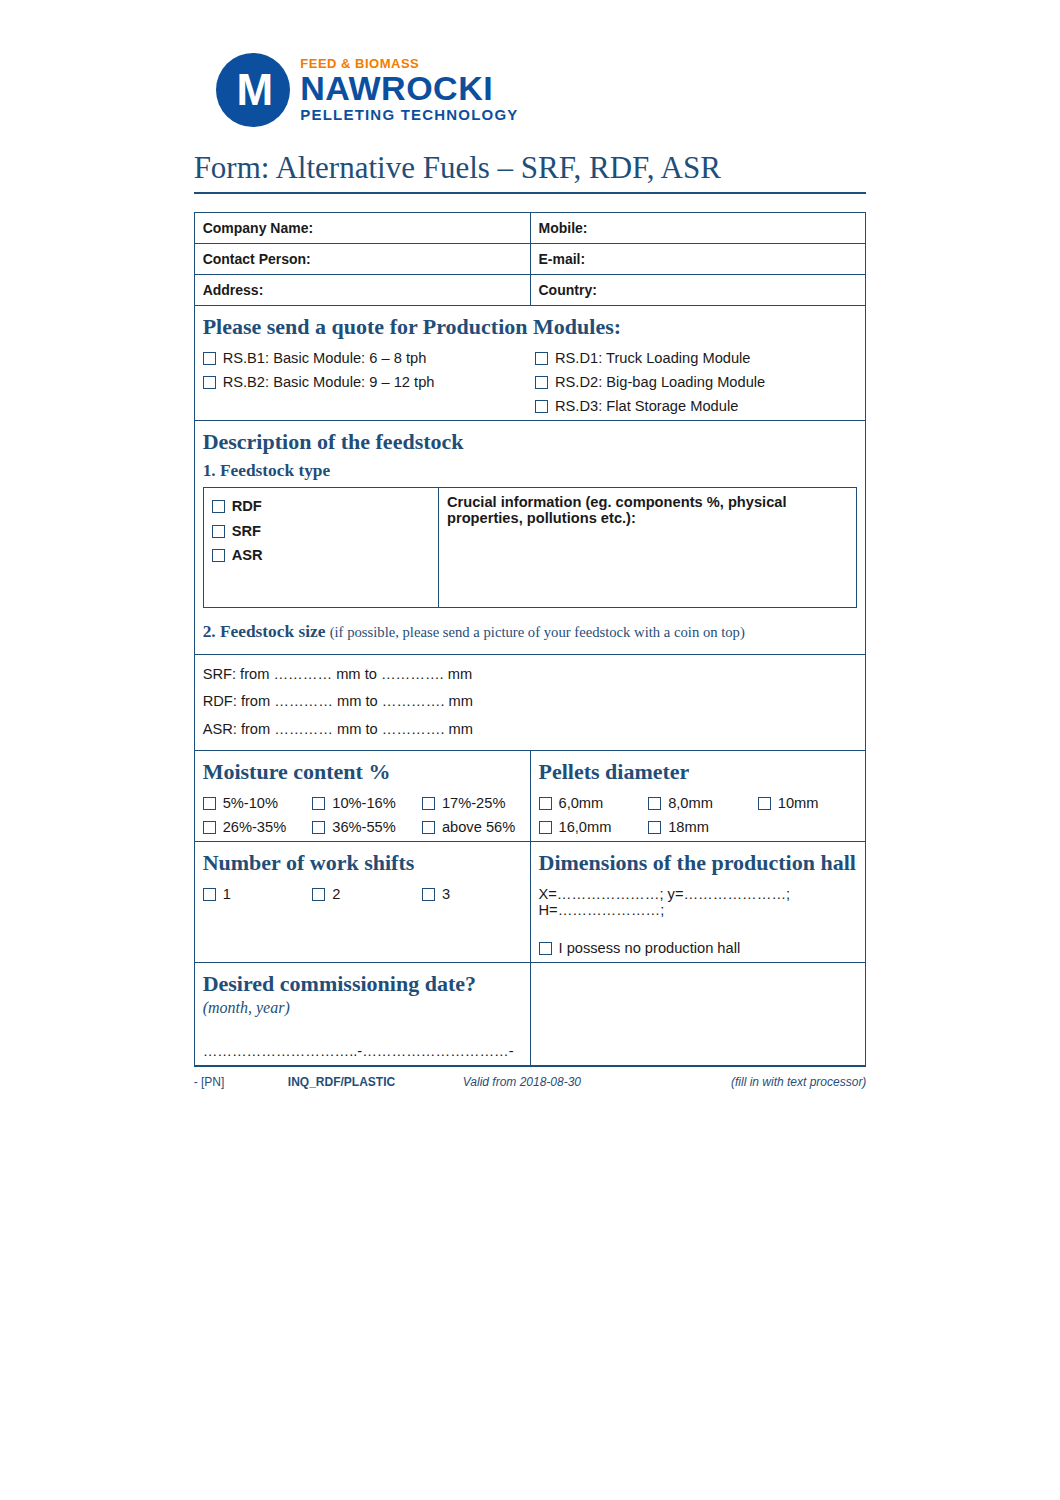M
FEED & BIOMASS
NAWROCKI
PELLETING TECHNOLOGY
Form: Alternative Fuels – SRF, RDF, ASR
| Company Name: | Mobile: |
| Contact Person: | E-mail: |
| Address: | Country: |
| Please send a quote for Production Modules: RS.B1: Basic Module: 6 – 8 tph RS.B2: Basic Module: 9 – 12 tph RS.D1: Truck Loading Module RS.D2: Big-bag Loading Module RS.D3: Flat Storage Module |
| Description of the feedstock 1. Feedstock type / RDF SRF ASR / Crucial information (eg. components %, physical properties, pollutions etc.): / 2. Feedstock size (if possible, please send a picture of your feedstock with a coin on top) |
| SRF: from ………… mm to …………. mm RDF: from ………… mm to …………. mm ASR: from ………… mm to …………. mm |
| Moisture content % 5%-10% 10%-16% 17%-25% 26%-35% 36%-55% above 56% | Pellets diameter 6,0mm 8,0mm 10mm 16,0mm 18mm |
| Number of work shifts 1 2 3 | Dimensions of the production hall X=…………………; y=…………………; H=…………………; I possess no production hall |
| Desired commissioning date? (month, year) …………………………..-…………………………- | |
- [PN]
INQ_RDF/PLASTIC
Valid from 2018-08-30
(fill in with text processor)